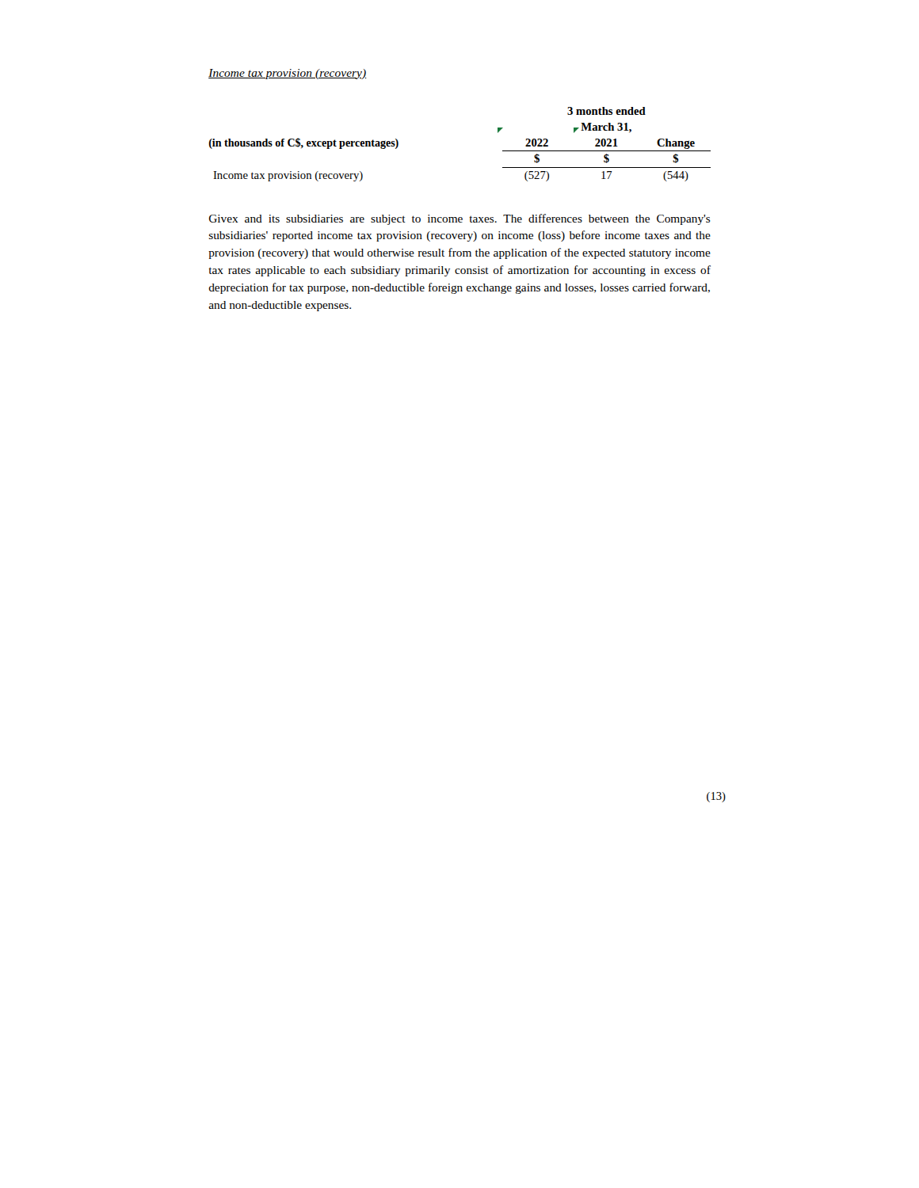Income tax provision (recovery)
| | | 3 months ended March 31, |
| (in thousands of C$, except percentages) | | 2022 | 2021 | Change |
| | | $ | $ | $ |
| Income tax provision (recovery) | | (527) | 17 | (544) |
Givex and its subsidiaries are subject to income taxes. The differences between the Company's subsidiaries' reported income tax provision (recovery) on income (loss) before income taxes and the provision (recovery) that would otherwise result from the application of the expected statutory income tax rates applicable to each subsidiary primarily consist of amortization for accounting in excess of depreciation for tax purpose, non-deductible foreign exchange gains and losses, losses carried forward, and non-deductible expenses.
(13)